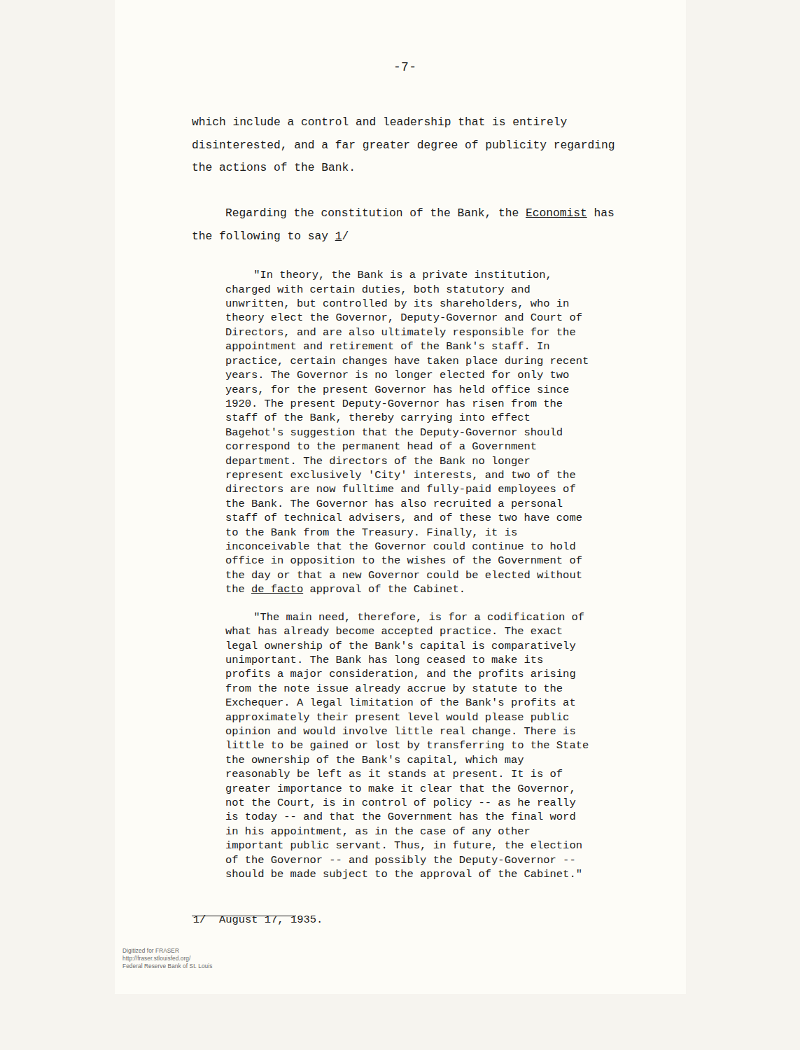-7-
which include a control and leadership that is entirely disinterested, and a far greater degree of publicity regarding the actions of the Bank.
Regarding the constitution of the Bank, the Economist has the following to say 1/
"In theory, the Bank is a private institution, charged with certain duties, both statutory and unwritten, but controlled by its shareholders, who in theory elect the Governor, Deputy-Governor and Court of Directors, and are also ultimately responsible for the appointment and retirement of the Bank's staff. In practice, certain changes have taken place during recent years. The Governor is no longer elected for only two years, for the present Governor has held office since 1920. The present Deputy-Governor has risen from the staff of the Bank, thereby carrying into effect Bagehot's suggestion that the Deputy-Governor should correspond to the permanent head of a Government department. The directors of the Bank no longer represent exclusively 'City' interests, and two of the directors are now fulltime and fully-paid employees of the Bank. The Governor has also recruited a personal staff of technical advisers, and of these two have come to the Bank from the Treasury. Finally, it is inconceivable that the Governor could continue to hold office in opposition to the wishes of the Government of the day or that a new Governor could be elected without the de facto approval of the Cabinet.
"The main need, therefore, is for a codification of what has already become accepted practice. The exact legal ownership of the Bank's capital is comparatively unimportant. The Bank has long ceased to make its profits a major consideration, and the profits arising from the note issue already accrue by statute to the Exchequer. A legal limitation of the Bank's profits at approximately their present level would please public opinion and would involve little real change. There is little to be gained or lost by transferring to the State the ownership of the Bank's capital, which may reasonably be left as it stands at present. It is of greater importance to make it clear that the Governor, not the Court, is in control of policy -- as he really is today -- and that the Government has the final word in his appointment, as in the case of any other important public servant. Thus, in future, the election of the Governor -- and possibly the Deputy-Governor -- should be made subject to the approval of the Cabinet."
1/ August 17, 1935.
Digitized for FRASER
http://fraser.stlouisfed.org/
Federal Reserve Bank of St. Louis